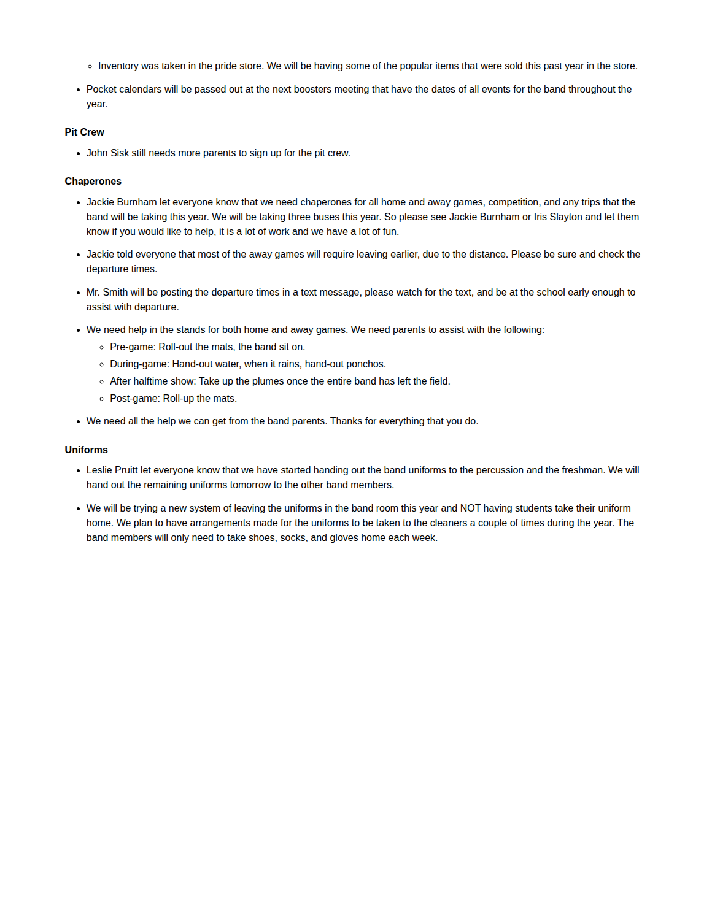Inventory was taken in the pride store. We will be having some of the popular items that were sold this past year in the store.
Pocket calendars will be passed out at the next boosters meeting that have the dates of all events for the band throughout the year.
Pit Crew
John Sisk still needs more parents to sign up for the pit crew.
Chaperones
Jackie Burnham let everyone know that we need chaperones for all home and away games, competition, and any trips that the band will be taking this year. We will be taking three buses this year. So please see Jackie Burnham or Iris Slayton and let them know if you would like to help, it is a lot of work and we have a lot of fun.
Jackie told everyone that most of the away games will require leaving earlier, due to the distance. Please be sure and check the departure times.
Mr. Smith will be posting the departure times in a text message, please watch for the text, and be at the school early enough to assist with departure.
We need help in the stands for both home and away games. We need parents to assist with the following:
Pre-game: Roll-out the mats, the band sit on.
During-game: Hand-out water, when it rains, hand-out ponchos.
After halftime show: Take up the plumes once the entire band has left the field.
Post-game: Roll-up the mats.
We need all the help we can get from the band parents. Thanks for everything that you do.
Uniforms
Leslie Pruitt let everyone know that we have started handing out the band uniforms to the percussion and the freshman. We will hand out the remaining uniforms tomorrow to the other band members.
We will be trying a new system of leaving the uniforms in the band room this year and NOT having students take their uniform home. We plan to have arrangements made for the uniforms to be taken to the cleaners a couple of times during the year. The band members will only need to take shoes, socks, and gloves home each week.